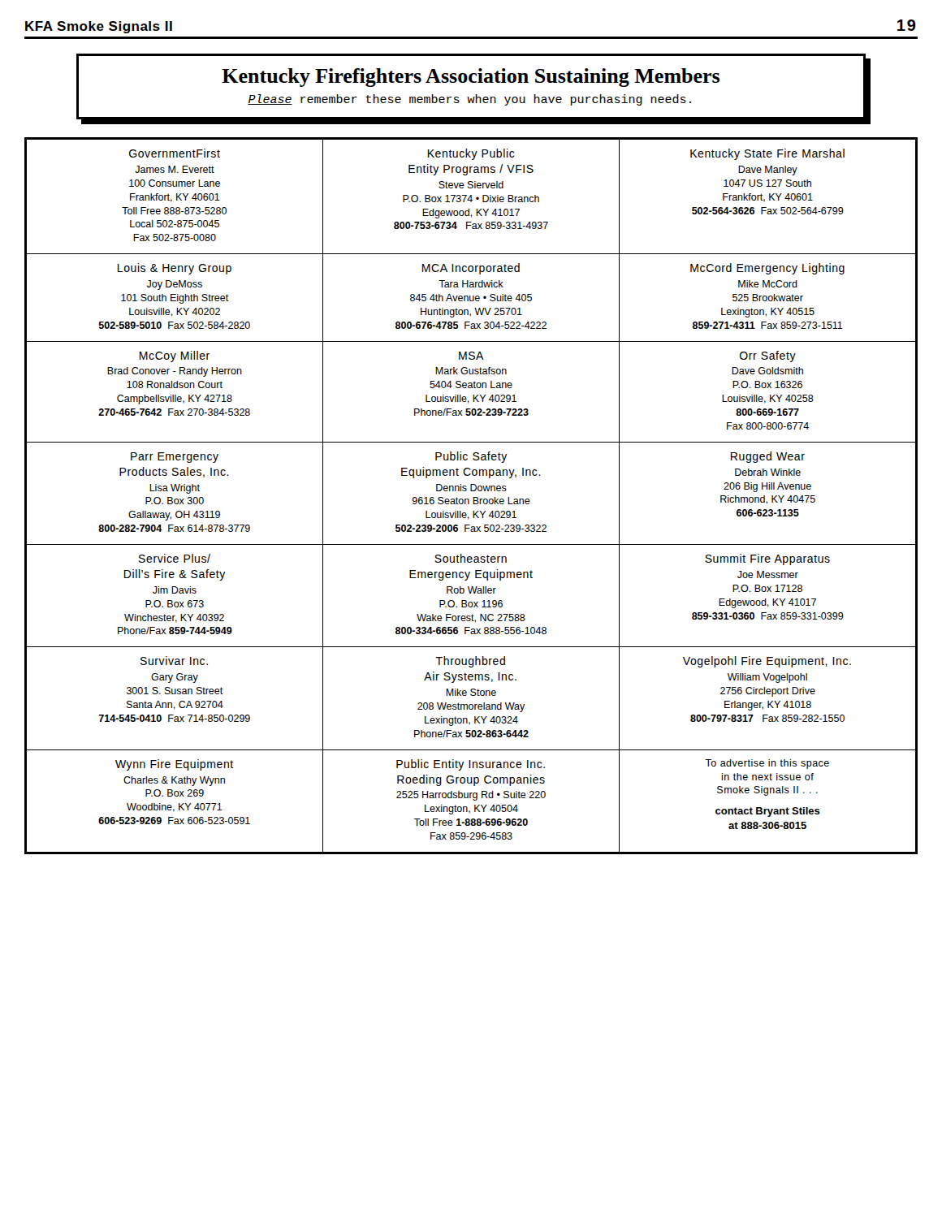KFA Smoke Signals II 19
Kentucky Firefighters Association Sustaining Members
Please remember these members when you have purchasing needs.
| GovernmentFirst James M. Everett 100 Consumer Lane Frankfort, KY 40601 Toll Free 888-873-5280 Local 502-875-0045 Fax 502-875-0080 | Kentucky Public Entity Programs / VFIS Steve Sierveld P.O. Box 17374 • Dixie Branch Edgewood, KY 41017 800-753-6734 Fax 859-331-4937 | Kentucky State Fire Marshal Dave Manley 1047 US 127 South Frankfort, KY 40601 502-564-3626 Fax 502-564-6799 |
| Louis & Henry Group Joy DeMoss 101 South Eighth Street Louisville, KY 40202 502-589-5010 Fax 502-584-2820 | MCA Incorporated Tara Hardwick 845 4th Avenue • Suite 405 Huntington, WV 25701 800-676-4785 Fax 304-522-4222 | McCord Emergency Lighting Mike McCord 525 Brookwater Lexington, KY 40515 859-271-4311 Fax 859-273-1511 |
| McCoy Miller Brad Conover - Randy Herron 108 Ronaldson Court Campbellsville, KY 42718 270-465-7642 Fax 270-384-5328 | MSA Mark Gustafson 5404 Seaton Lane Louisville, KY 40291 Phone/Fax 502-239-7223 | Orr Safety Dave Goldsmith P.O. Box 16326 Louisville, KY 40258 800-669-1677 Fax 800-800-6774 |
| Parr Emergency Products Sales, Inc. Lisa Wright P.O. Box 300 Gallaway, OH 43119 800-282-7904 Fax 614-878-3779 | Public Safety Equipment Company, Inc. Dennis Downes 9616 Seaton Brooke Lane Louisville, KY 40291 502-239-2006 Fax 502-239-3322 | Rugged Wear Debrah Winkle 206 Big Hill Avenue Richmond, KY 40475 606-623-1135 |
| Service Plus/ Dill’s Fire & Safety Jim Davis P.O. Box 673 Winchester, KY 40392 Phone/Fax 859-744-5949 | Southeastern Emergency Equipment Rob Waller P.O. Box 1196 Wake Forest, NC 27588 800-334-6656 Fax 888-556-1048 | Summit Fire Apparatus Joe Messmer P.O. Box 17128 Edgewood, KY 41017 859-331-0360 Fax 859-331-0399 |
| Survivar Inc. Gary Gray 3001 S. Susan Street Santa Ann, CA 92704 714-545-0410 Fax 714-850-0299 | Throughbred Air Systems, Inc. Mike Stone 208 Westmoreland Way Lexington, KY 40324 Phone/Fax 502-863-6442 | Vogelpohl Fire Equipment, Inc. William Vogelpohl 2756 Circleport Drive Erlanger, KY 41018 800-797-8317 Fax 859-282-1550 |
| Wynn Fire Equipment Charles & Kathy Wynn P.O. Box 269 Woodbine, KY 40771 606-523-9269 Fax 606-523-0591 | Public Entity Insurance Inc. Roeding Group Companies 2525 Harrodsburg Rd • Suite 220 Lexington, KY 40504 Toll Free 1-888-696-9620 Fax 859-296-4583 | To advertise in this space in the next issue of Smoke Signals II . . . contact Bryant Stiles at 888-306-8015 |